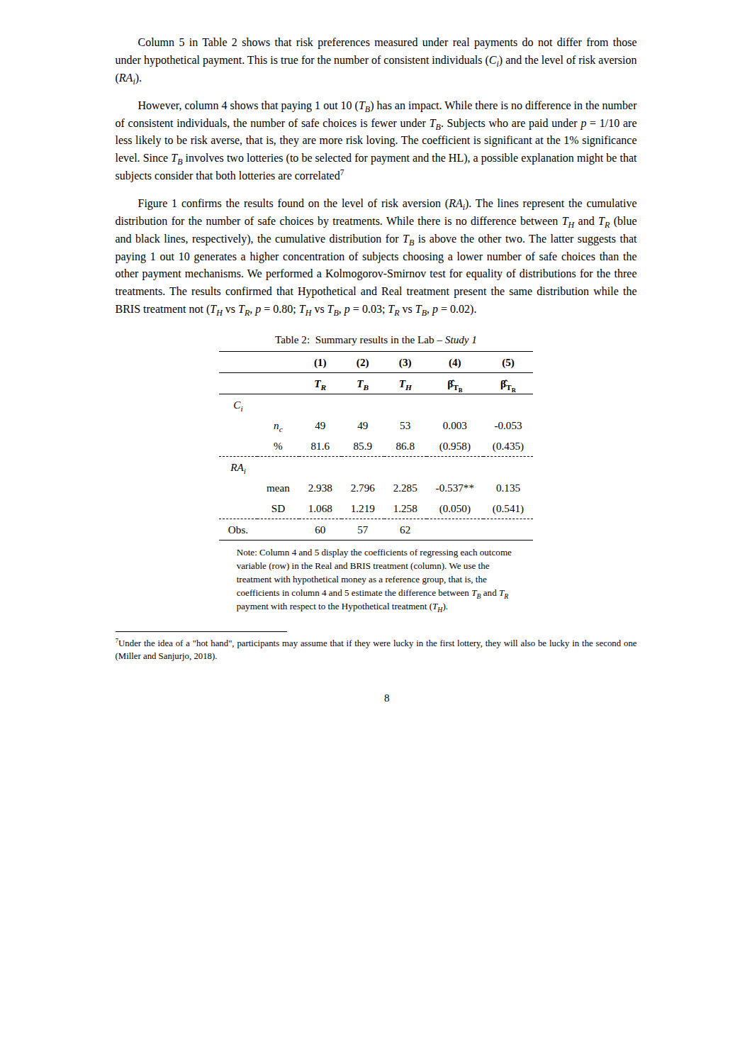Column 5 in Table 2 shows that risk preferences measured under real payments do not differ from those under hypothetical payment. This is true for the number of consistent individuals (Ci) and the level of risk aversion (RAi).
However, column 4 shows that paying 1 out 10 (TB) has an impact. While there is no difference in the number of consistent individuals, the number of safe choices is fewer under TB. Subjects who are paid under p = 1/10 are less likely to be risk averse, that is, they are more risk loving. The coefficient is significant at the 1% significance level. Since TB involves two lotteries (to be selected for payment and the HL), a possible explanation might be that subjects consider that both lotteries are correlated7
Figure 1 confirms the results found on the level of risk aversion (RAi). The lines represent the cumulative distribution for the number of safe choices by treatments. While there is no difference between TH and TR (blue and black lines, respectively), the cumulative distribution for TB is above the other two. The latter suggests that paying 1 out 10 generates a higher concentration of subjects choosing a lower number of safe choices than the other payment mechanisms. We performed a Kolmogorov-Smirnov test for equality of distributions for the three treatments. The results confirmed that Hypothetical and Real treatment present the same distribution while the BRIS treatment not (TH vs TR, p = 0.80; TH vs TB, p = 0.03; TR vs TB, p = 0.02).
Table 2: Summary results in the Lab – Study 1
| | | (1) | (2) | (3) | (4) | (5) |
| --- | --- | --- | --- | --- | --- | --- |
| | | T R | T B | T H | β̂ T B | β̂ T R |
| C i | | | | | | |
| | n c | 49 | 49 | 53 | 0.003 | -0.053 |
| | % | 81.6 | 85.9 | 86.8 | (0.958) | (0.435) |
| RA i | | | | | | |
| | mean | 2.938 | 2.796 | 2.285 | -0.537** | 0.135 |
| | SD | 1.068 | 1.219 | 1.258 | (0.050) | (0.541) |
| Obs. | | 60 | 57 | 62 | | |
Note: Column 4 and 5 display the coefficients of regressing each outcome variable (row) in the Real and BRIS treatment (column). We use the treatment with hypothetical money as a reference group, that is, the coefficients in column 4 and 5 estimate the difference between TB and TR payment with respect to the Hypothetical treatment (TH).
7Under the idea of a "hot hand", participants may assume that if they were lucky in the first lottery, they will also be lucky in the second one (Miller and Sanjurjo, 2018).
8